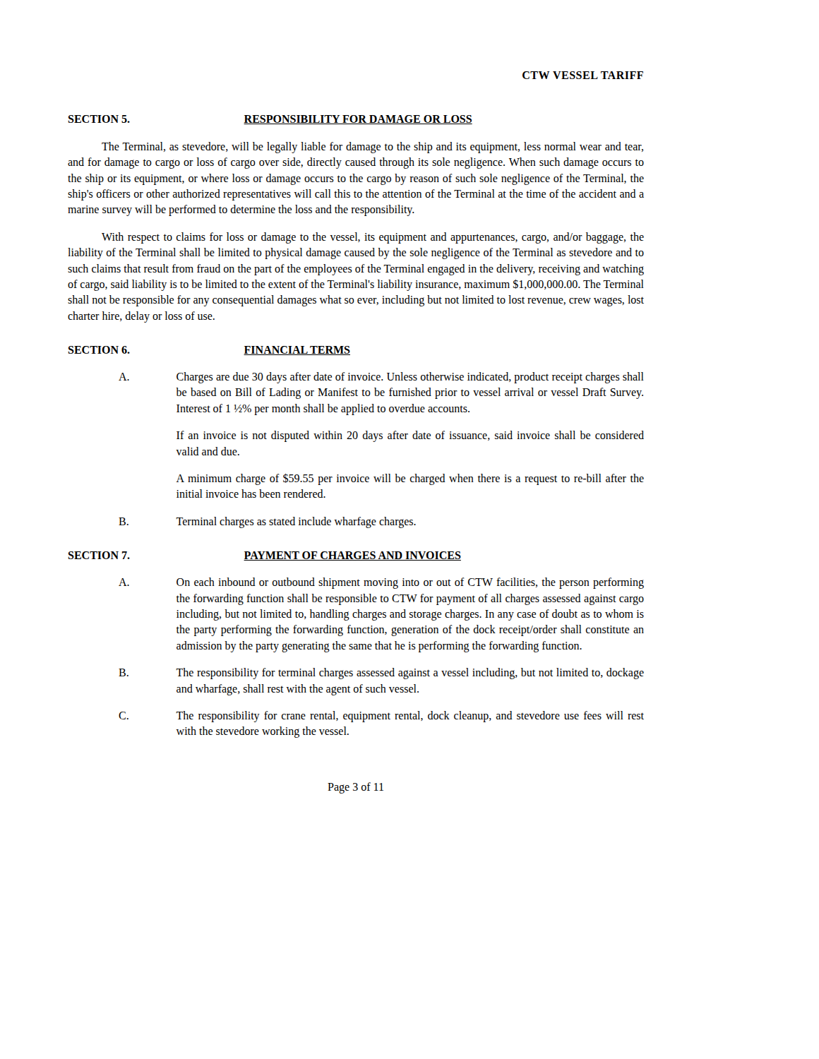CTW VESSEL TARIFF
SECTION 5. RESPONSIBILITY FOR DAMAGE OR LOSS
The Terminal, as stevedore, will be legally liable for damage to the ship and its equipment, less normal wear and tear, and for damage to cargo or loss of cargo over side, directly caused through its sole negligence. When such damage occurs to the ship or its equipment, or where loss or damage occurs to the cargo by reason of such sole negligence of the Terminal, the ship's officers or other authorized representatives will call this to the attention of the Terminal at the time of the accident and a marine survey will be performed to determine the loss and the responsibility.
With respect to claims for loss or damage to the vessel, its equipment and appurtenances, cargo, and/or baggage, the liability of the Terminal shall be limited to physical damage caused by the sole negligence of the Terminal as stevedore and to such claims that result from fraud on the part of the employees of the Terminal engaged in the delivery, receiving and watching of cargo, said liability is to be limited to the extent of the Terminal's liability insurance, maximum $1,000,000.00. The Terminal shall not be responsible for any consequential damages what so ever, including but not limited to lost revenue, crew wages, lost charter hire, delay or loss of use.
SECTION 6. FINANCIAL TERMS
A.
Charges are due 30 days after date of invoice. Unless otherwise indicated, product receipt charges shall be based on Bill of Lading or Manifest to be furnished prior to vessel arrival or vessel Draft Survey. Interest of 1 ½% per month shall be applied to overdue accounts.
If an invoice is not disputed within 20 days after date of issuance, said invoice shall be considered valid and due.
A minimum charge of $59.55 per invoice will be charged when there is a request to re-bill after the initial invoice has been rendered.
B.
Terminal charges as stated include wharfage charges.
SECTION 7. PAYMENT OF CHARGES AND INVOICES
A.
On each inbound or outbound shipment moving into or out of CTW facilities, the person performing the forwarding function shall be responsible to CTW for payment of all charges assessed against cargo including, but not limited to, handling charges and storage charges. In any case of doubt as to whom is the party performing the forwarding function, generation of the dock receipt/order shall constitute an admission by the party generating the same that he is performing the forwarding function.
B.
The responsibility for terminal charges assessed against a vessel including, but not limited to, dockage and wharfage, shall rest with the agent of such vessel.
C.
The responsibility for crane rental, equipment rental, dock cleanup, and stevedore use fees will rest with the stevedore working the vessel.
Page 3 of 11